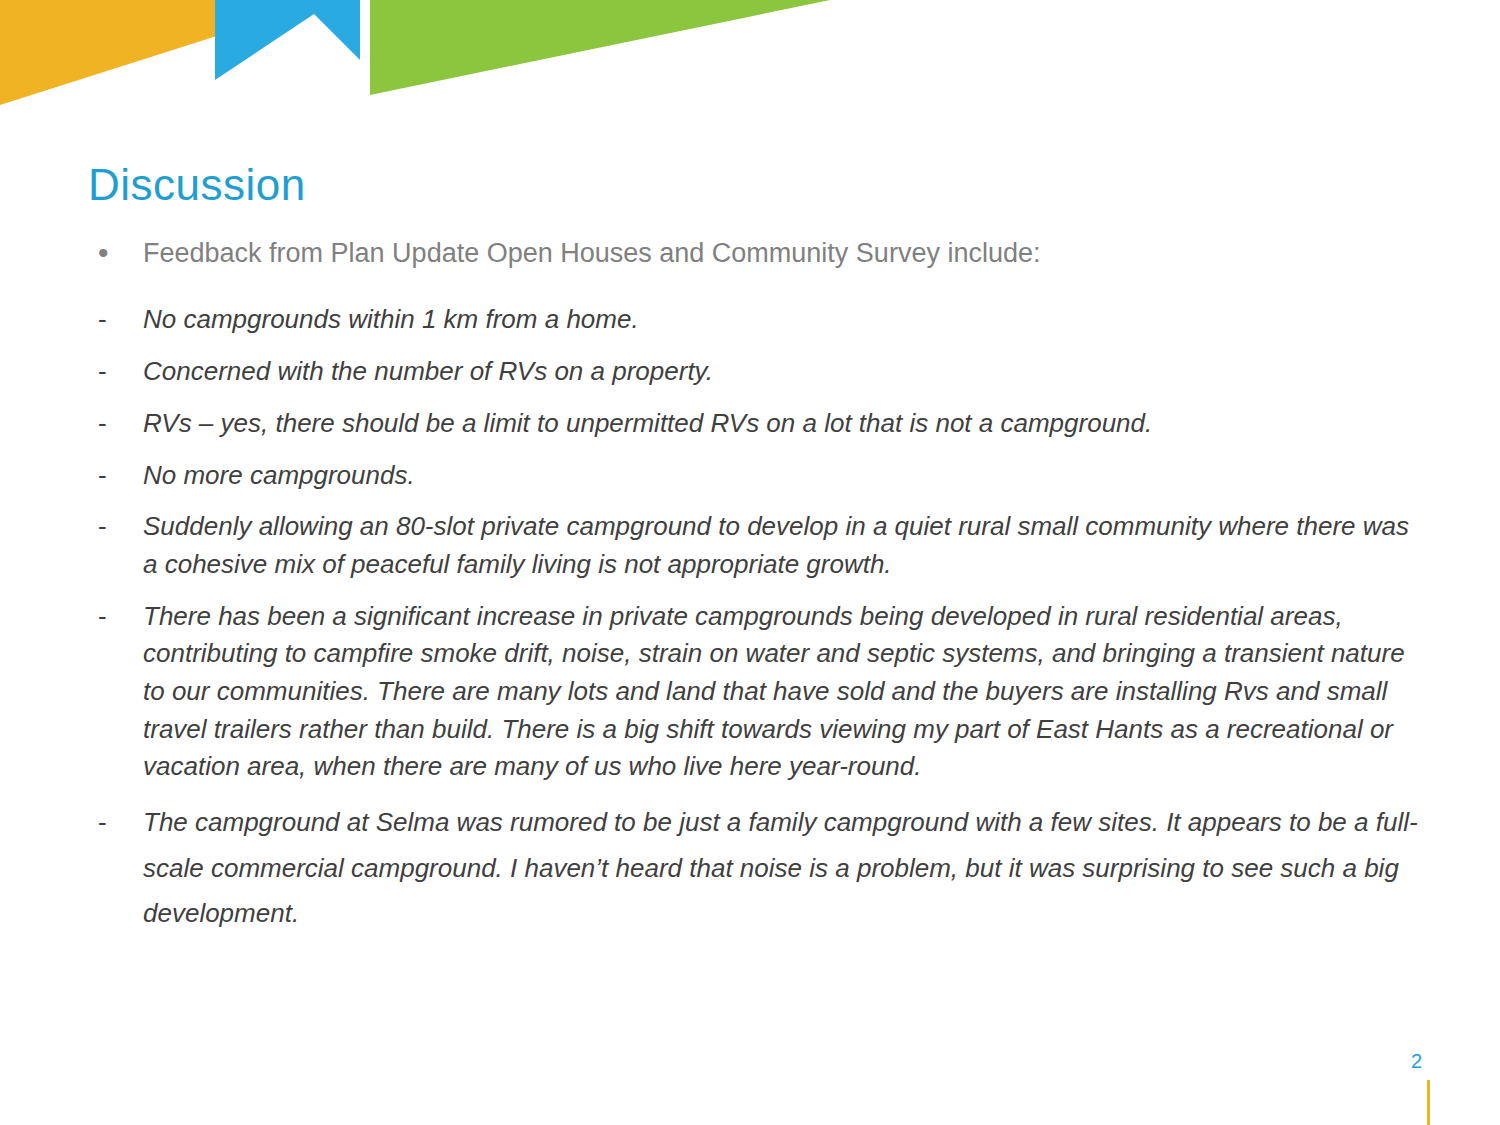Discussion
Feedback from Plan Update Open Houses and Community Survey include:
No campgrounds within 1 km from a home.
Concerned with the number of RVs on a property.
RVs – yes, there should be a limit to unpermitted RVs on a lot that is not a campground.
No more campgrounds.
Suddenly allowing an 80-slot private campground to develop in a quiet rural small community where there was a cohesive mix of peaceful family living is not appropriate growth.
There has been a significant increase in private campgrounds being developed in rural residential areas, contributing to campfire smoke drift, noise, strain on water and septic systems, and bringing a transient nature to our communities. There are many lots and land that have sold and the buyers are installing Rvs and small travel trailers rather than build. There is a big shift towards viewing my part of East Hants as a recreational or vacation area, when there are many of us who live here year-round.
The campground at Selma was rumored to be just a family campground with a few sites. It appears to be a full-scale commercial campground. I haven’t heard that noise is a problem, but it was surprising to see such a big development.
2